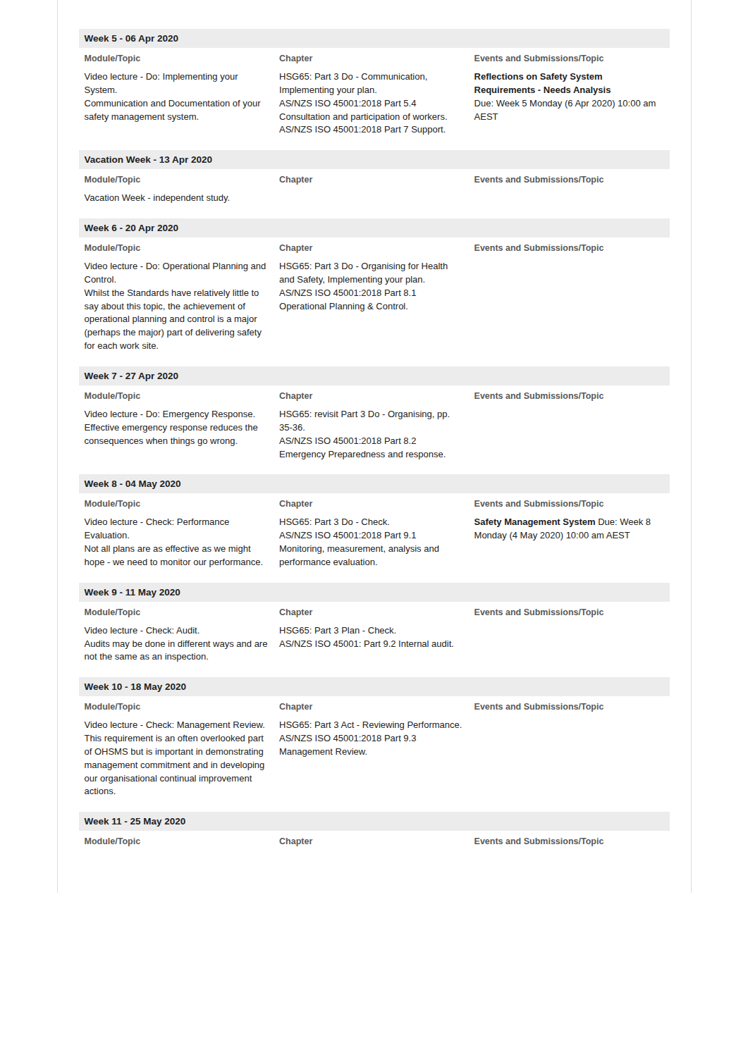| Week 5 - 06 Apr 2020 |
| Module/Topic | Chapter | Events and Submissions/Topic |
| Video lecture - Do: Implementing your System. Communication and Documentation of your safety management system. | HSG65: Part 3 Do - Communication, Implementing your plan. AS/NZS ISO 45001:2018 Part 5.4 Consultation and participation of workers. AS/NZS ISO 45001:2018 Part 7 Support. | Reflections on Safety System Requirements - Needs Analysis Due: Week 5 Monday (6 Apr 2020) 10:00 am AEST |
| Vacation Week - 13 Apr 2020 |
| Module/Topic | Chapter | Events and Submissions/Topic |
| Vacation Week - independent study. | | |
| Week 6 - 20 Apr 2020 |
| Module/Topic | Chapter | Events and Submissions/Topic |
| Video lecture - Do: Operational Planning and Control. Whilst the Standards have relatively little to say about this topic, the achievement of operational planning and control is a major (perhaps the major) part of delivering safety for each work site. | HSG65: Part 3 Do - Organising for Health and Safety, Implementing your plan. AS/NZS ISO 45001:2018 Part 8.1 Operational Planning & Control. | |
| Week 7 - 27 Apr 2020 |
| Module/Topic | Chapter | Events and Submissions/Topic |
| Video lecture - Do: Emergency Response. Effective emergency response reduces the consequences when things go wrong. | HSG65: revisit Part 3 Do - Organising, pp. 35-36. AS/NZS ISO 45001:2018 Part 8.2 Emergency Preparedness and response. | |
| Week 8 - 04 May 2020 |
| Module/Topic | Chapter | Events and Submissions/Topic |
| Video lecture - Check: Performance Evaluation. Not all plans are as effective as we might hope - we need to monitor our performance. | HSG65: Part 3 Do - Check. AS/NZS ISO 45001:2018 Part 9.1 Monitoring, measurement, analysis and performance evaluation. | Safety Management System Due: Week 8 Monday (4 May 2020) 10:00 am AEST |
| Week 9 - 11 May 2020 |
| Module/Topic | Chapter | Events and Submissions/Topic |
| Video lecture - Check: Audit. Audits may be done in different ways and are not the same as an inspection. | HSG65: Part 3 Plan - Check. AS/NZS ISO 45001: Part 9.2 Internal audit. | |
| Week 10 - 18 May 2020 |
| Module/Topic | Chapter | Events and Submissions/Topic |
| Video lecture - Check: Management Review. This requirement is an often overlooked part of OHSMS but is important in demonstrating management commitment and in developing our organisational continual improvement actions. | HSG65: Part 3 Act - Reviewing Performance. AS/NZS ISO 45001:2018 Part 9.3 Management Review. | |
| Week 11 - 25 May 2020 |
| Module/Topic | Chapter | Events and Submissions/Topic |